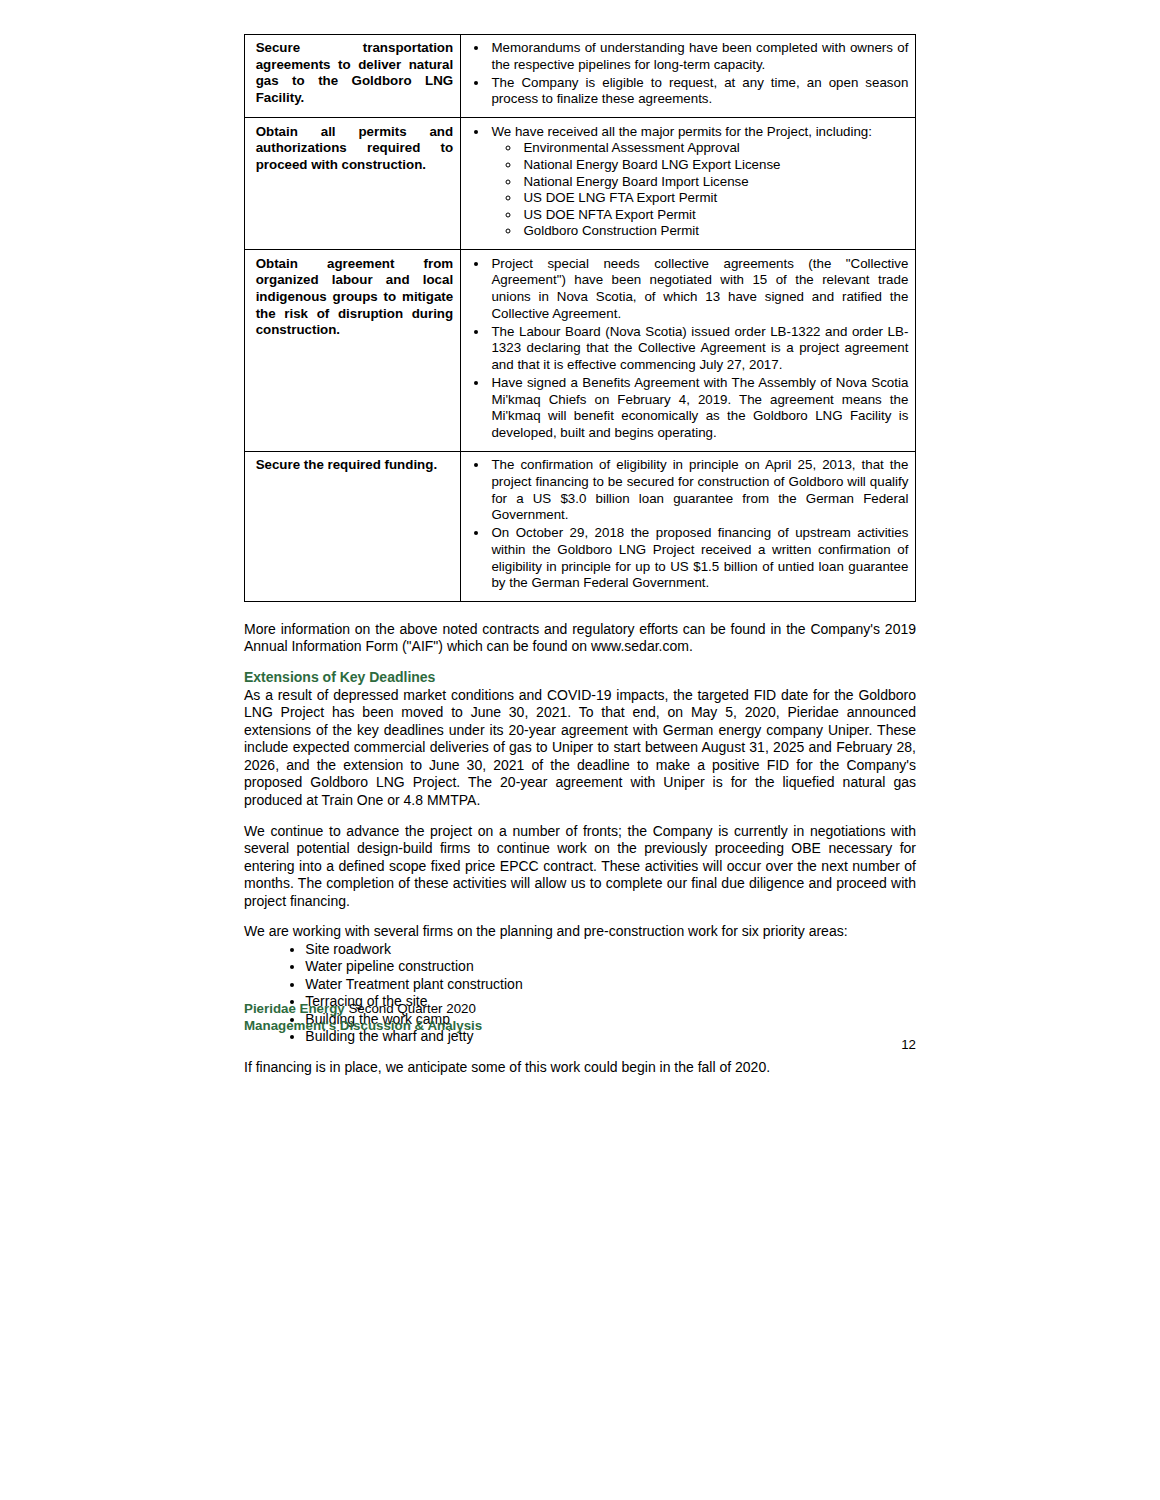| Secure transportation agreements to deliver natural gas to the Goldboro LNG Facility. | Memorandums of understanding have been completed with owners of the respective pipelines for long-term capacity. The Company is eligible to request, at any time, an open season process to finalize these agreements. |
| Obtain all permits and authorizations required to proceed with construction. | We have received all the major permits for the Project, including: Environmental Assessment Approval National Energy Board LNG Export License National Energy Board Import License US DOE LNG FTA Export Permit US DOE NFTA Export Permit Goldboro Construction Permit |
| Obtain agreement from organized labour and local indigenous groups to mitigate the risk of disruption during construction. | Project special needs collective agreements (the "Collective Agreement") have been negotiated with 15 of the relevant trade unions in Nova Scotia, of which 13 have signed and ratified the Collective Agreement. The Labour Board (Nova Scotia) issued order LB-1322 and order LB-1323 declaring that the Collective Agreement is a project agreement and that it is effective commencing July 27, 2017. Have signed a Benefits Agreement with The Assembly of Nova Scotia Mi'kmaq Chiefs on February 4, 2019. The agreement means the Mi'kmaq will benefit economically as the Goldboro LNG Facility is developed, built and begins operating. |
| Secure the required funding. | The confirmation of eligibility in principle on April 25, 2013, that the project financing to be secured for construction of Goldboro will qualify for a US $3.0 billion loan guarantee from the German Federal Government. On October 29, 2018 the proposed financing of upstream activities within the Goldboro LNG Project received a written confirmation of eligibility in principle for up to US $1.5 billion of untied loan guarantee by the German Federal Government. |
More information on the above noted contracts and regulatory efforts can be found in the Company's 2019 Annual Information Form ("AIF") which can be found on www.sedar.com.
Extensions of Key Deadlines
As a result of depressed market conditions and COVID-19 impacts, the targeted FID date for the Goldboro LNG Project has been moved to June 30, 2021. To that end, on May 5, 2020, Pieridae announced extensions of the key deadlines under its 20-year agreement with German energy company Uniper. These include expected commercial deliveries of gas to Uniper to start between August 31, 2025 and February 28, 2026, and the extension to June 30, 2021 of the deadline to make a positive FID for the Company's proposed Goldboro LNG Project. The 20-year agreement with Uniper is for the liquefied natural gas produced at Train One or 4.8 MMTPA.
We continue to advance the project on a number of fronts; the Company is currently in negotiations with several potential design-build firms to continue work on the previously proceeding OBE necessary for entering into a defined scope fixed price EPCC contract. These activities will occur over the next number of months. The completion of these activities will allow us to complete our final due diligence and proceed with project financing.
We are working with several firms on the planning and pre-construction work for six priority areas:
Site roadwork
Water pipeline construction
Water Treatment plant construction
Terracing of the site
Building the work camp
Building the wharf and jetty
If financing is in place, we anticipate some of this work could begin in the fall of 2020.
Pieridae Energy Second Quarter 2020
Management's Discussion & Analysis
12